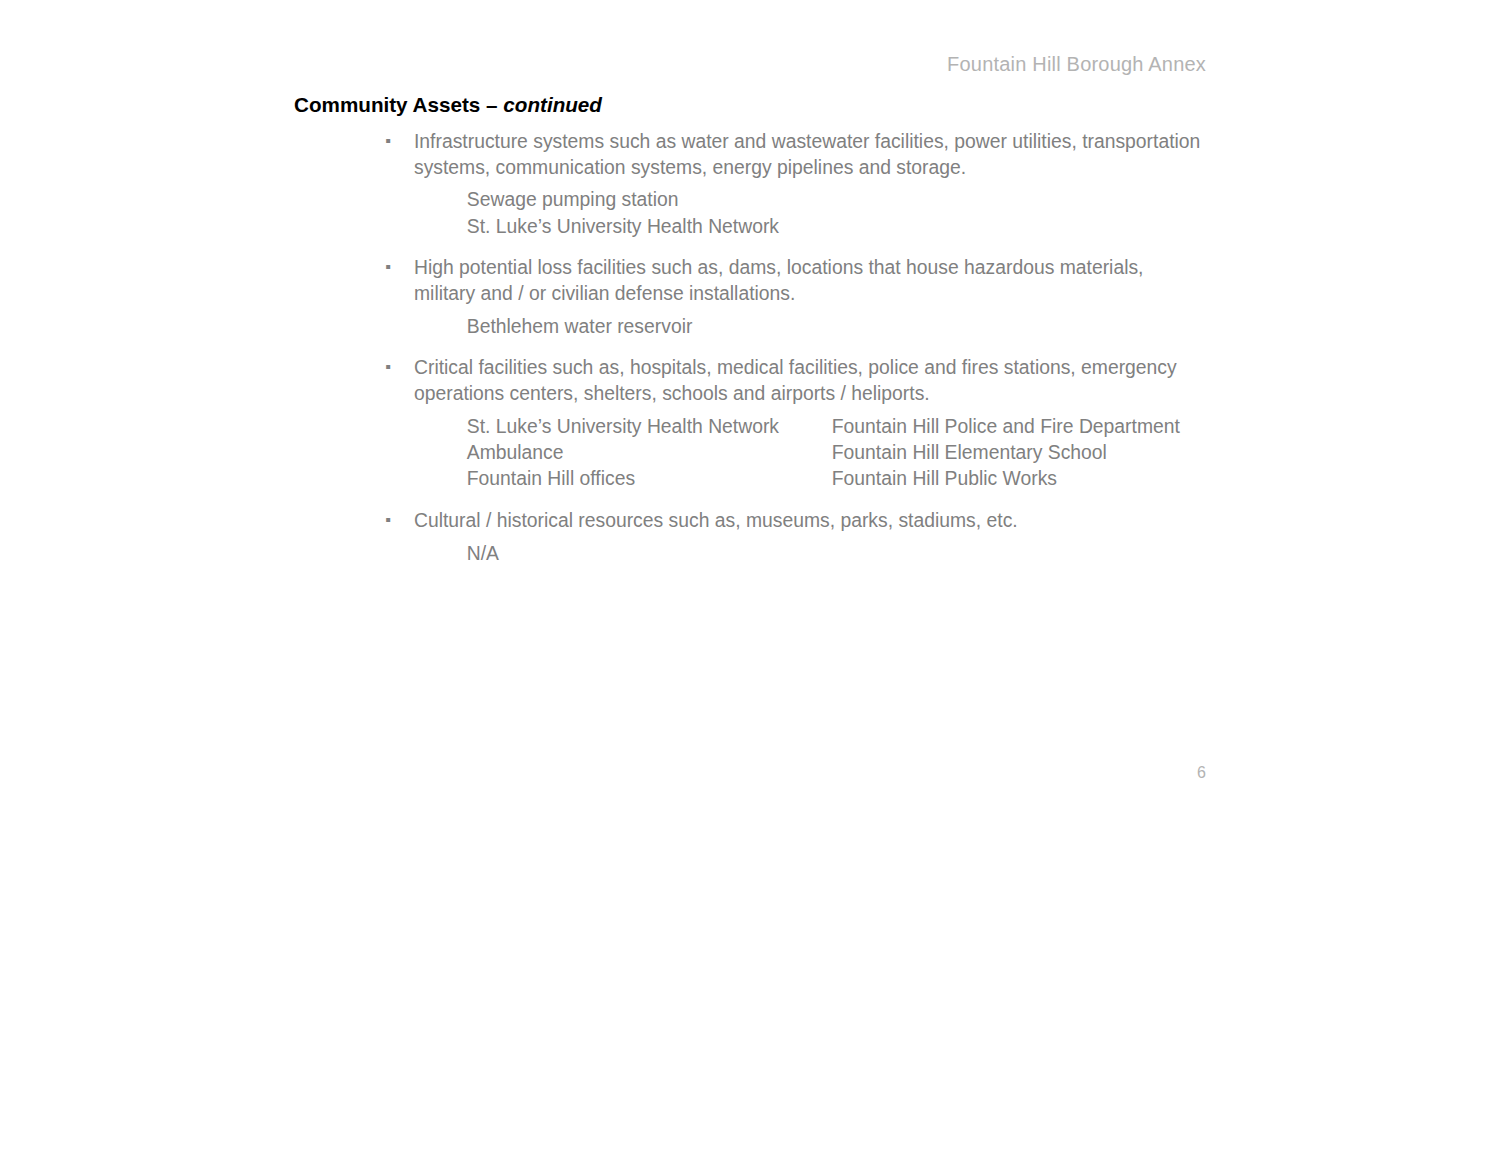Fountain Hill Borough Annex
Community Assets – continued
Infrastructure systems such as water and wastewater facilities, power utilities, transportation systems, communication systems, energy pipelines and storage.
Sewage pumping station St. Luke’s University Health Network
High potential loss facilities such as, dams, locations that house hazardous materials, military and / or civilian defense installations.
Bethlehem water reservoir
Critical facilities such as, hospitals, medical facilities, police and fires stations, emergency operations centers, shelters, schools and airports / heliports.
| St. Luke’s University Health Network | Fountain Hill Police and Fire Department |
| Ambulance | Fountain Hill Elementary School |
| Fountain Hill offices | Fountain Hill Public Works |
Cultural / historical resources such as, museums, parks, stadiums, etc.
N/A
6